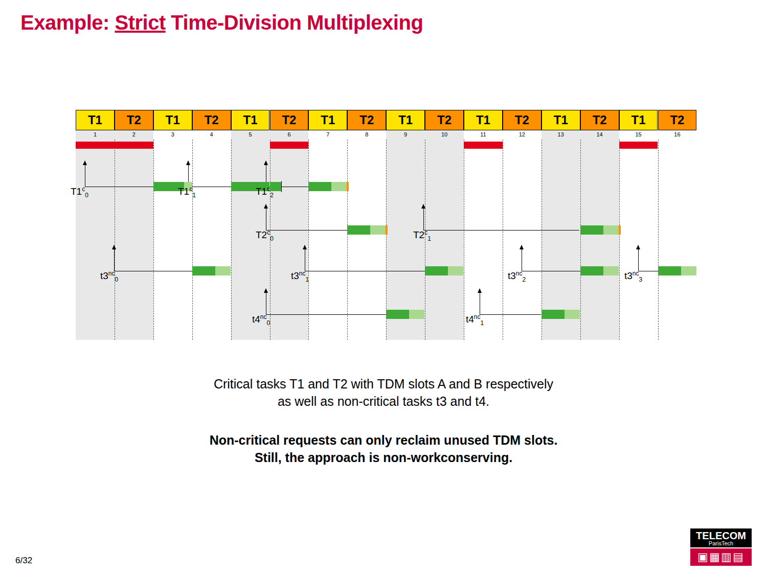Example: Strict Time-Division Multiplexing
T1
T2
T1
T2
T1
T2
T1
T2
T1
T2
T1
T2
T1
T2
T1
T2
1
2
3
4
5
6
7
8
9
10
11
12
13
14
15
16
T1c0
T1c1
T1c2
T2c0
T2c1
t3nc0
t3nc1
t3nc2
t3nc3
t4nc0
t4nc1
Critical tasks T1 and T2 with TDM slots A and B respectively
as well as non-critical tasks t3 and t4.
Non-critical requests can only reclaim unused TDM slots.
Still, the approach is non-workconserving.
6/32
TELECOMParisTech
▣▦▥▤